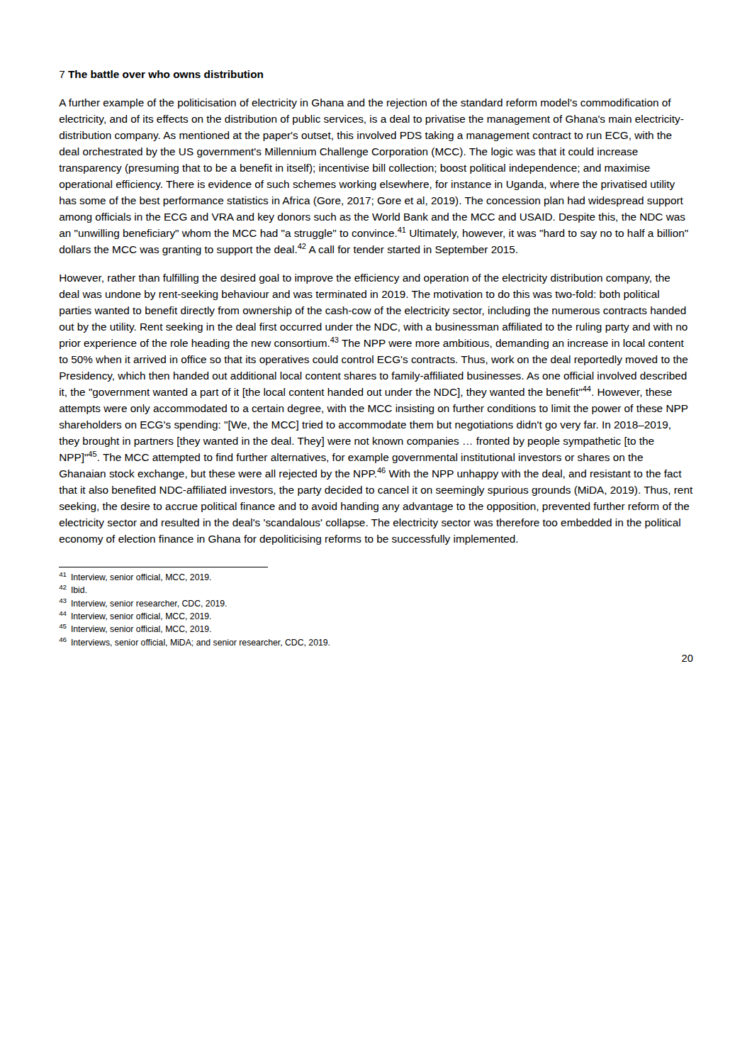7 The battle over who owns distribution
A further example of the politicisation of electricity in Ghana and the rejection of the standard reform model's commodification of electricity, and of its effects on the distribution of public services, is a deal to privatise the management of Ghana's main electricity-distribution company. As mentioned at the paper's outset, this involved PDS taking a management contract to run ECG, with the deal orchestrated by the US government's Millennium Challenge Corporation (MCC). The logic was that it could increase transparency (presuming that to be a benefit in itself); incentivise bill collection; boost political independence; and maximise operational efficiency. There is evidence of such schemes working elsewhere, for instance in Uganda, where the privatised utility has some of the best performance statistics in Africa (Gore, 2017; Gore et al, 2019). The concession plan had widespread support among officials in the ECG and VRA and key donors such as the World Bank and the MCC and USAID. Despite this, the NDC was an "unwilling beneficiary" whom the MCC had "a struggle" to convince.41 Ultimately, however, it was "hard to say no to half a billion" dollars the MCC was granting to support the deal.42 A call for tender started in September 2015.
However, rather than fulfilling the desired goal to improve the efficiency and operation of the electricity distribution company, the deal was undone by rent-seeking behaviour and was terminated in 2019. The motivation to do this was two-fold: both political parties wanted to benefit directly from ownership of the cash-cow of the electricity sector, including the numerous contracts handed out by the utility. Rent seeking in the deal first occurred under the NDC, with a businessman affiliated to the ruling party and with no prior experience of the role heading the new consortium.43 The NPP were more ambitious, demanding an increase in local content to 50% when it arrived in office so that its operatives could control ECG's contracts. Thus, work on the deal reportedly moved to the Presidency, which then handed out additional local content shares to family-affiliated businesses. As one official involved described it, the "government wanted a part of it [the local content handed out under the NDC], they wanted the benefit"44. However, these attempts were only accommodated to a certain degree, with the MCC insisting on further conditions to limit the power of these NPP shareholders on ECG's spending: "[We, the MCC] tried to accommodate them but negotiations didn't go very far. In 2018–2019, they brought in partners [they wanted in the deal. They] were not known companies … fronted by people sympathetic [to the NPP]"45. The MCC attempted to find further alternatives, for example governmental institutional investors or shares on the Ghanaian stock exchange, but these were all rejected by the NPP.46 With the NPP unhappy with the deal, and resistant to the fact that it also benefited NDC-affiliated investors, the party decided to cancel it on seemingly spurious grounds (MiDA, 2019). Thus, rent seeking, the desire to accrue political finance and to avoid handing any advantage to the opposition, prevented further reform of the electricity sector and resulted in the deal's 'scandalous' collapse. The electricity sector was therefore too embedded in the political economy of election finance in Ghana for depoliticising reforms to be successfully implemented.
41 Interview, senior official, MCC, 2019.
42 Ibid.
43 Interview, senior researcher, CDC, 2019.
44 Interview, senior official, MCC, 2019.
45 Interview, senior official, MCC, 2019.
46 Interviews, senior official, MiDA; and senior researcher, CDC, 2019.
20